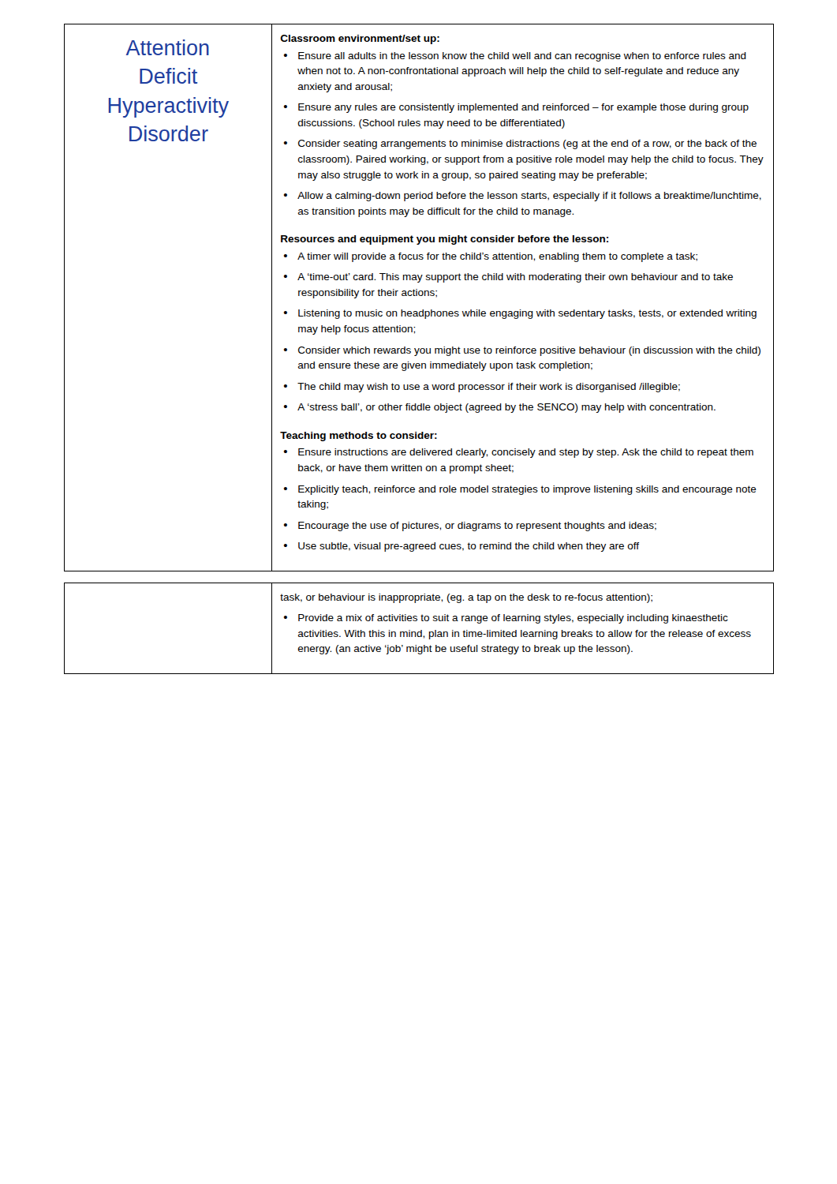| Attention Deficit Hyperactivity Disorder | Classroom environment/set up: Ensure all adults in the lesson know the child well and can recognise when to enforce rules and when not to. A non-confrontational approach will help the child to self-regulate and reduce any anxiety and arousal; Ensure any rules are consistently implemented and reinforced – for example those during group discussions. (School rules may need to be differentiated) Consider seating arrangements to minimise distractions (eg at the end of a row, or the back of the classroom). Paired working, or support from a positive role model may help the child to focus. They may also struggle to work in a group, so paired seating may be preferable; Allow a calming-down period before the lesson starts, especially if it follows a breaktime/lunchtime, as transition points may be difficult for the child to manage. Resources and equipment you might consider before the lesson: A timer will provide a focus for the child’s attention, enabling them to complete a task; A ‘time-out’ card. This may support the child with moderating their own behaviour and to take responsibility for their actions; Listening to music on headphones while engaging with sedentary tasks, tests, or extended writing may help focus attention; Consider which rewards you might use to reinforce positive behaviour (in discussion with the child) and ensure these are given immediately upon task completion; The child may wish to use a word processor if their work is disorganised /illegible; A ‘stress ball’, or other fiddle object (agreed by the SENCO) may help with concentration. Teaching methods to consider: Ensure instructions are delivered clearly, concisely and step by step. Ask the child to repeat them back, or have them written on a prompt sheet; Explicitly teach, reinforce and role model strategies to improve listening skills and encourage note taking; Encourage the use of pictures, or diagrams to represent thoughts and ideas; Use subtle, visual pre-agreed cues, to remind the child when they are off |
| | task, or behaviour is inappropriate, (eg. a tap on the desk to re-focus attention); Provide a mix of activities to suit a range of learning styles, especially including kinaesthetic activities. With this in mind, plan in time-limited learning breaks to allow for the release of excess energy. (an active ‘job’ might be useful strategy to break up the lesson). |